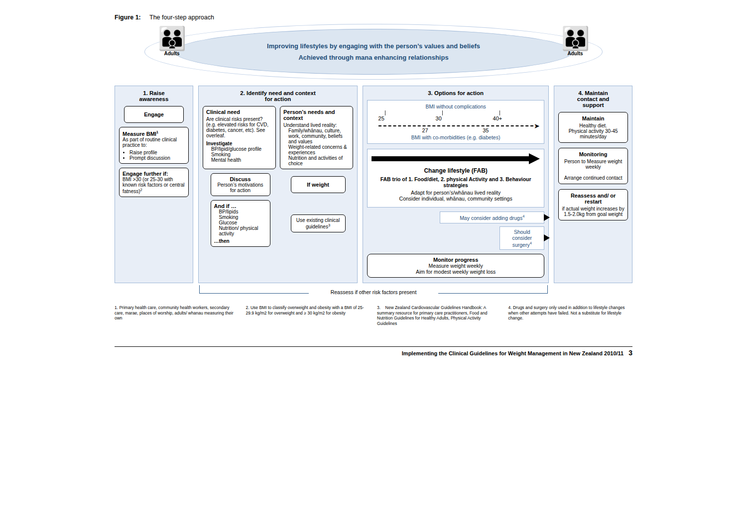Figure 1: The four-step approach
Improving lifestyles by engaging with the person’s values and beliefs
Achieved through mana enhancing relationships
👪
Adults
👪
Adults
1. Raise
awareness
Engage
Measure BMI1
As part of routine clinical practice to:
Raise profile
Prompt discussion
Engage further if:
BMI >30 (or 25-30 with known risk factors or central fatness)2
2. Identify need and context
for action
Clinical need
Are clinical risks present? (e.g. elevated risks for CVD, diabetes, cancer, etc). See overleaf.
Investigate
BP/lipid/glucose profile
Smoking
Mental health
Person’s needs and context
Understand lived reality:
Family/whānau, culture, work, community, beliefs and values
Weight-related concerns & experiences
Nutrition and activities of choice
Discuss
Person’s motivations for action
If weight
And if …
BP/lipids
Smoking
Glucose
Nutrition/ physical activity
…then
Use existing clinical guidelines3
3. Options for action
BMI without complications
25 30 40+ ➤ 27 35 BMI with co-morbidities (e.g. diabetes)
Change lifestyle (FAB)
FAB trio of 1. Food/diet, 2. physical Activity and 3. Behaviour strategies
Adapt for person’s/whānau lived reality
Consider individual, whānau, community settings
May consider adding drugs4
Should consider surgery4
Monitor progress
Measure weight weekly
Aim for modest weekly weight loss
4. Maintain
contact and
support
Maintain
Healthy diet.
Physical activity 30-45 minutes/day
Monitoring
Person to Measure weight weekly
Arrange continued contact
Reassess and/ or restart
if actual weight increases by 1.5-2.0kg from goal weight
Reassess if other risk factors present
1. Primary health care, community health workers, secondary care, marae, places of worship, adults/ whanau measuring their own
2. Use BMI to classify overweight and obesity with a BMI of 25-29.9 kg/m2 for overweight and ≥ 30 kg/m2 for obesity
3. New Zealand Cardiovascular Guidelines Handbook: A summary resource for primary care practitioners, Food and Nutrition Guidelines for Healthy Adults, Physical Activity Guidelines
4. Drugs and surgery only used in addition to lifestyle changes when other attempts have failed. Not a substitute for lifestyle change.
Implementing the Clinical Guidelines for Weight Management in New Zealand 2010/11 3